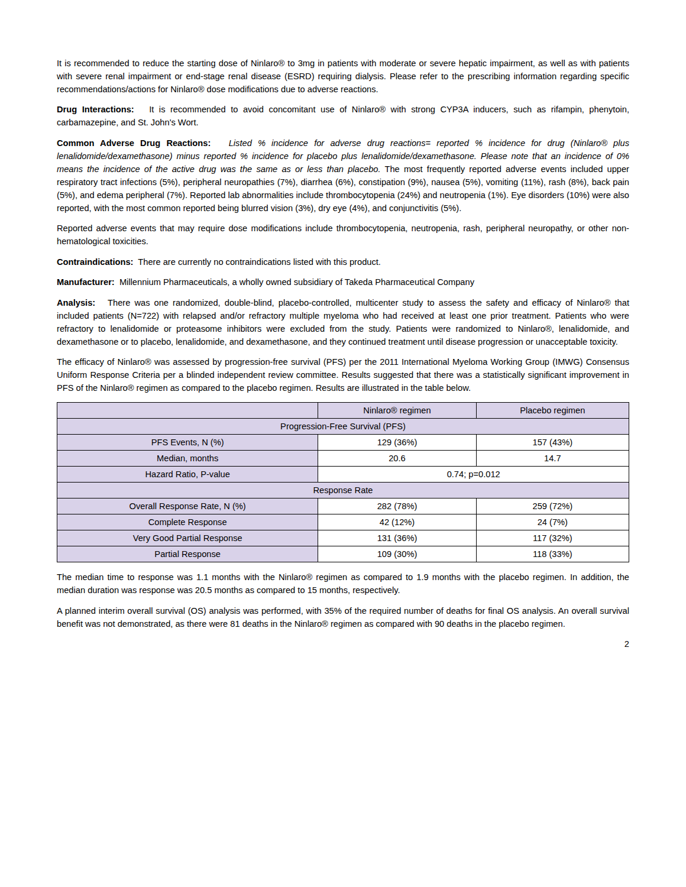It is recommended to reduce the starting dose of Ninlaro® to 3mg in patients with moderate or severe hepatic impairment, as well as with patients with severe renal impairment or end-stage renal disease (ESRD) requiring dialysis. Please refer to the prescribing information regarding specific recommendations/actions for Ninlaro® dose modifications due to adverse reactions.
Drug Interactions: It is recommended to avoid concomitant use of Ninlaro® with strong CYP3A inducers, such as rifampin, phenytoin, carbamazepine, and St. John's Wort.
Common Adverse Drug Reactions: Listed % incidence for adverse drug reactions= reported % incidence for drug (Ninlaro® plus lenalidomide/dexamethasone) minus reported % incidence for placebo plus lenalidomide/dexamethasone. Please note that an incidence of 0% means the incidence of the active drug was the same as or less than placebo. The most frequently reported adverse events included upper respiratory tract infections (5%), peripheral neuropathies (7%), diarrhea (6%), constipation (9%), nausea (5%), vomiting (11%), rash (8%), back pain (5%), and edema peripheral (7%). Reported lab abnormalities include thrombocytopenia (24%) and neutropenia (1%). Eye disorders (10%) were also reported, with the most common reported being blurred vision (3%), dry eye (4%), and conjunctivitis (5%).
Reported adverse events that may require dose modifications include thrombocytopenia, neutropenia, rash, peripheral neuropathy, or other non-hematological toxicities.
Contraindications: There are currently no contraindications listed with this product.
Manufacturer: Millennium Pharmaceuticals, a wholly owned subsidiary of Takeda Pharmaceutical Company
Analysis: There was one randomized, double-blind, placebo-controlled, multicenter study to assess the safety and efficacy of Ninlaro® that included patients (N=722) with relapsed and/or refractory multiple myeloma who had received at least one prior treatment. Patients who were refractory to lenalidomide or proteasome inhibitors were excluded from the study. Patients were randomized to Ninlaro®, lenalidomide, and dexamethasone or to placebo, lenalidomide, and dexamethasone, and they continued treatment until disease progression or unacceptable toxicity.
The efficacy of Ninlaro® was assessed by progression-free survival (PFS) per the 2011 International Myeloma Working Group (IMWG) Consensus Uniform Response Criteria per a blinded independent review committee. Results suggested that there was a statistically significant improvement in PFS of the Ninlaro® regimen as compared to the placebo regimen. Results are illustrated in the table below.
| | Ninlaro® regimen | Placebo regimen |
| Progression-Free Survival (PFS) |
| PFS Events, N (%) | 129 (36%) | 157 (43%) |
| Median, months | 20.6 | 14.7 |
| Hazard Ratio, P-value | 0.74; p=0.012 |
| Response Rate |
| Overall Response Rate, N (%) | 282 (78%) | 259 (72%) |
| Complete Response | 42 (12%) | 24 (7%) |
| Very Good Partial Response | 131 (36%) | 117 (32%) |
| Partial Response | 109 (30%) | 118 (33%) |
The median time to response was 1.1 months with the Ninlaro® regimen as compared to 1.9 months with the placebo regimen. In addition, the median duration was response was 20.5 months as compared to 15 months, respectively.
A planned interim overall survival (OS) analysis was performed, with 35% of the required number of deaths for final OS analysis. An overall survival benefit was not demonstrated, as there were 81 deaths in the Ninlaro® regimen as compared with 90 deaths in the placebo regimen.
2